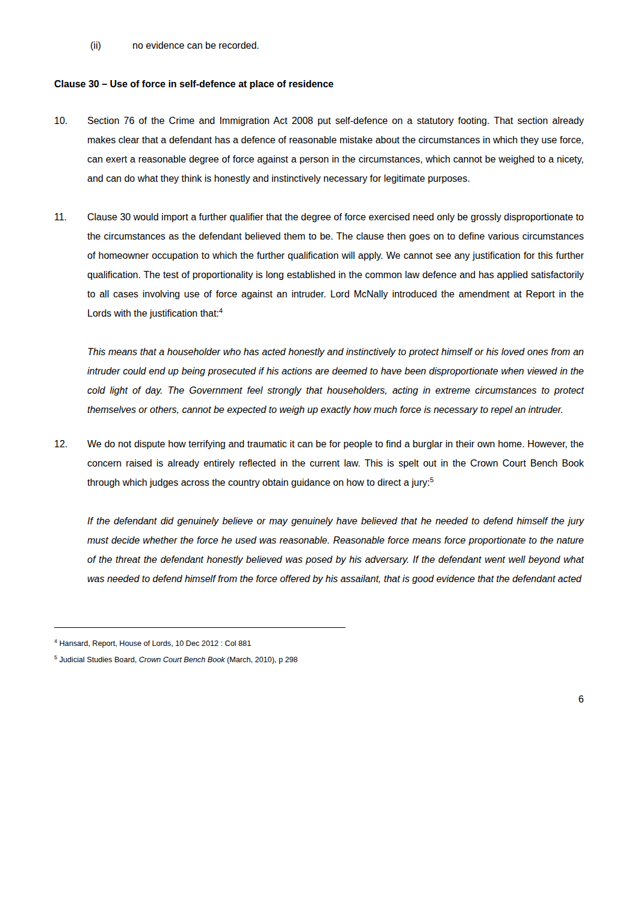(ii) no evidence can be recorded.
Clause 30 – Use of force in self-defence at place of residence
10.
Section 76 of the Crime and Immigration Act 2008 put self-defence on a statutory footing. That section already makes clear that a defendant has a defence of reasonable mistake about the circumstances in which they use force, can exert a reasonable degree of force against a person in the circumstances, which cannot be weighed to a nicety, and can do what they think is honestly and instinctively necessary for legitimate purposes.
11.
Clause 30 would import a further qualifier that the degree of force exercised need only be grossly disproportionate to the circumstances as the defendant believed them to be. The clause then goes on to define various circumstances of homeowner occupation to which the further qualification will apply. We cannot see any justification for this further qualification. The test of proportionality is long established in the common law defence and has applied satisfactorily to all cases involving use of force against an intruder. Lord McNally introduced the amendment at Report in the Lords with the justification that:4
This means that a householder who has acted honestly and instinctively to protect himself or his loved ones from an intruder could end up being prosecuted if his actions are deemed to have been disproportionate when viewed in the cold light of day. The Government feel strongly that householders, acting in extreme circumstances to protect themselves or others, cannot be expected to weigh up exactly how much force is necessary to repel an intruder.
12.
We do not dispute how terrifying and traumatic it can be for people to find a burglar in their own home. However, the concern raised is already entirely reflected in the current law. This is spelt out in the Crown Court Bench Book through which judges across the country obtain guidance on how to direct a jury:5
If the defendant did genuinely believe or may genuinely have believed that he needed to defend himself the jury must decide whether the force he used was reasonable. Reasonable force means force proportionate to the nature of the threat the defendant honestly believed was posed by his adversary. If the defendant went well beyond what was needed to defend himself from the force offered by his assailant, that is good evidence that the defendant acted
4Hansard, Report, House of Lords, 10 Dec 2012 : Col 881
5Judicial Studies Board, Crown Court Bench Book (March, 2010), p 298
6